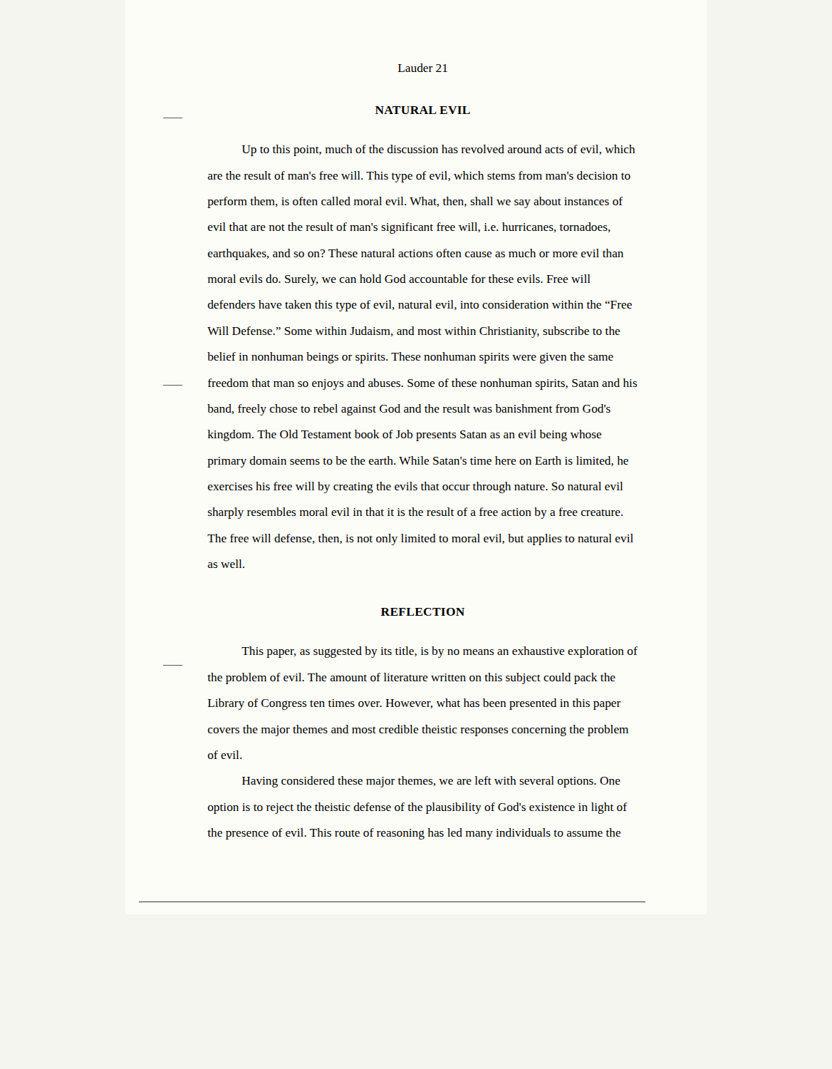Lauder 21
NATURAL EVIL
Up to this point, much of the discussion has revolved around acts of evil, which are the result of man's free will. This type of evil, which stems from man's decision to perform them, is often called moral evil. What, then, shall we say about instances of evil that are not the result of man's significant free will, i.e. hurricanes, tornadoes, earthquakes, and so on? These natural actions often cause as much or more evil than moral evils do. Surely, we can hold God accountable for these evils. Free will defenders have taken this type of evil, natural evil, into consideration within the “Free Will Defense.” Some within Judaism, and most within Christianity, subscribe to the belief in nonhuman beings or spirits. These nonhuman spirits were given the same freedom that man so enjoys and abuses. Some of these nonhuman spirits, Satan and his band, freely chose to rebel against God and the result was banishment from God's kingdom. The Old Testament book of Job presents Satan as an evil being whose primary domain seems to be the earth. While Satan's time here on Earth is limited, he exercises his free will by creating the evils that occur through nature. So natural evil sharply resembles moral evil in that it is the result of a free action by a free creature. The free will defense, then, is not only limited to moral evil, but applies to natural evil as well.
REFLECTION
This paper, as suggested by its title, is by no means an exhaustive exploration of the problem of evil. The amount of literature written on this subject could pack the Library of Congress ten times over. However, what has been presented in this paper covers the major themes and most credible theistic responses concerning the problem of evil.
Having considered these major themes, we are left with several options. One option is to reject the theistic defense of the plausibility of God's existence in light of the presence of evil. This route of reasoning has led many individuals to assume the